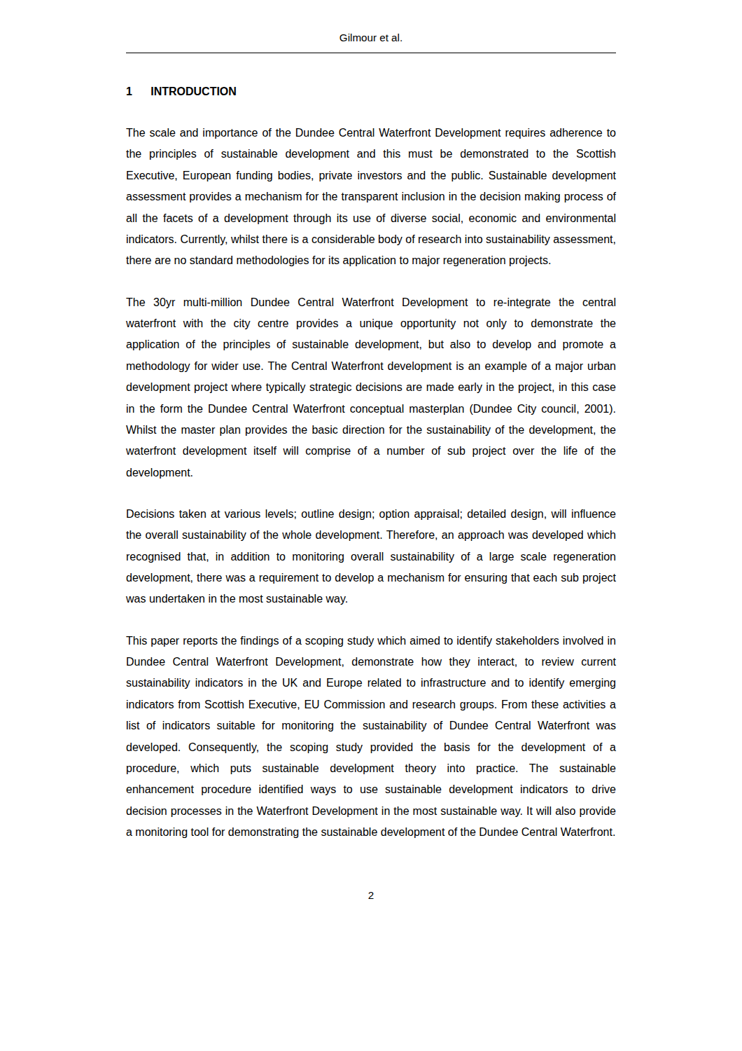Gilmour et al.
1 INTRODUCTION
The scale and importance of the Dundee Central Waterfront Development requires adherence to the principles of sustainable development and this must be demonstrated to the Scottish Executive, European funding bodies, private investors and the public. Sustainable development assessment provides a mechanism for the transparent inclusion in the decision making process of all the facets of a development through its use of diverse social, economic and environmental indicators. Currently, whilst there is a considerable body of research into sustainability assessment, there are no standard methodologies for its application to major regeneration projects.
The 30yr multi-million Dundee Central Waterfront Development to re-integrate the central waterfront with the city centre provides a unique opportunity not only to demonstrate the application of the principles of sustainable development, but also to develop and promote a methodology for wider use. The Central Waterfront development is an example of a major urban development project where typically strategic decisions are made early in the project, in this case in the form the Dundee Central Waterfront conceptual masterplan (Dundee City council, 2001). Whilst the master plan provides the basic direction for the sustainability of the development, the waterfront development itself will comprise of a number of sub project over the life of the development.
Decisions taken at various levels; outline design; option appraisal; detailed design, will influence the overall sustainability of the whole development. Therefore, an approach was developed which recognised that, in addition to monitoring overall sustainability of a large scale regeneration development, there was a requirement to develop a mechanism for ensuring that each sub project was undertaken in the most sustainable way.
This paper reports the findings of a scoping study which aimed to identify stakeholders involved in Dundee Central Waterfront Development, demonstrate how they interact, to review current sustainability indicators in the UK and Europe related to infrastructure and to identify emerging indicators from Scottish Executive, EU Commission and research groups. From these activities a list of indicators suitable for monitoring the sustainability of Dundee Central Waterfront was developed. Consequently, the scoping study provided the basis for the development of a procedure, which puts sustainable development theory into practice. The sustainable enhancement procedure identified ways to use sustainable development indicators to drive decision processes in the Waterfront Development in the most sustainable way. It will also provide a monitoring tool for demonstrating the sustainable development of the Dundee Central Waterfront.
2